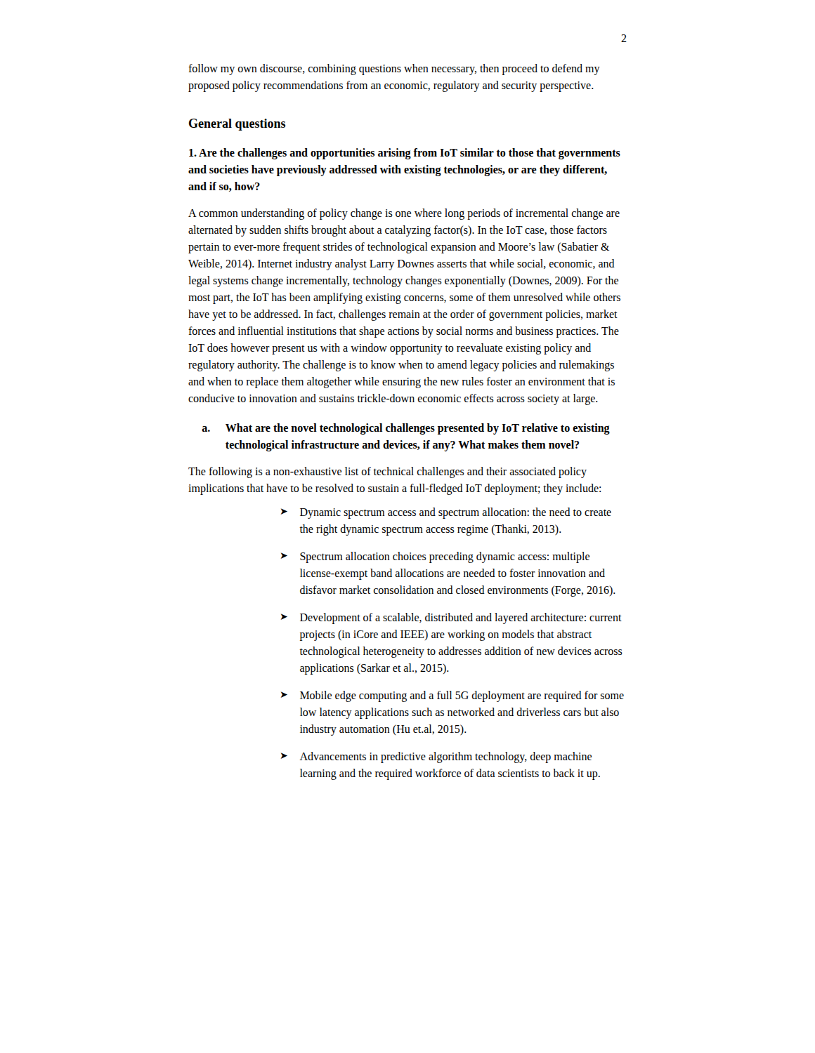2
follow my own discourse, combining questions when necessary, then proceed to defend my proposed policy recommendations from an economic, regulatory and security perspective.
General questions
1. Are the challenges and opportunities arising from IoT similar to those that governments and societies have previously addressed with existing technologies, or are they different, and if so, how?
A common understanding of policy change is one where long periods of incremental change are alternated by sudden shifts brought about a catalyzing factor(s). In the IoT case, those factors pertain to ever-more frequent strides of technological expansion and Moore’s law (Sabatier & Weible, 2014). Internet industry analyst Larry Downes asserts that while social, economic, and legal systems change incrementally, technology changes exponentially (Downes, 2009). For the most part, the IoT has been amplifying existing concerns, some of them unresolved while others have yet to be addressed. In fact, challenges remain at the order of government policies, market forces and influential institutions that shape actions by social norms and business practices. The IoT does however present us with a window opportunity to reevaluate existing policy and regulatory authority. The challenge is to know when to amend legacy policies and rulemakings and when to replace them altogether while ensuring the new rules foster an environment that is conducive to innovation and sustains trickle-down economic effects across society at large.
a. What are the novel technological challenges presented by IoT relative to existing technological infrastructure and devices, if any? What makes them novel?
The following is a non-exhaustive list of technical challenges and their associated policy implications that have to be resolved to sustain a full-fledged IoT deployment; they include:
Dynamic spectrum access and spectrum allocation: the need to create the right dynamic spectrum access regime (Thanki, 2013).
Spectrum allocation choices preceding dynamic access: multiple license-exempt band allocations are needed to foster innovation and disfavor market consolidation and closed environments (Forge, 2016).
Development of a scalable, distributed and layered architecture: current projects (in iCore and IEEE) are working on models that abstract technological heterogeneity to addresses addition of new devices across applications (Sarkar et al., 2015).
Mobile edge computing and a full 5G deployment are required for some low latency applications such as networked and driverless cars but also industry automation (Hu et.al, 2015).
Advancements in predictive algorithm technology, deep machine learning and the required workforce of data scientists to back it up.